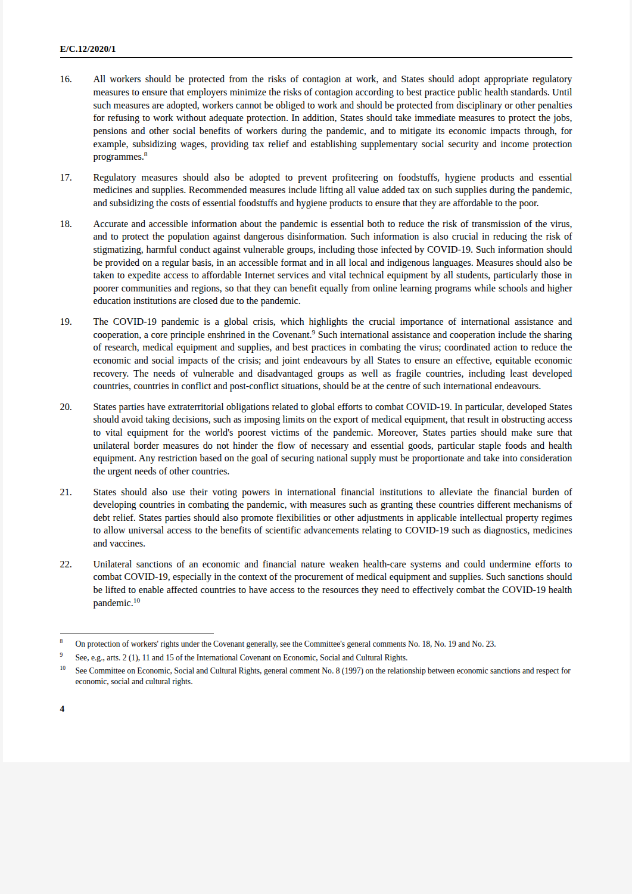E/C.12/2020/1
16. All workers should be protected from the risks of contagion at work, and States should adopt appropriate regulatory measures to ensure that employers minimize the risks of contagion according to best practice public health standards. Until such measures are adopted, workers cannot be obliged to work and should be protected from disciplinary or other penalties for refusing to work without adequate protection. In addition, States should take immediate measures to protect the jobs, pensions and other social benefits of workers during the pandemic, and to mitigate its economic impacts through, for example, subsidizing wages, providing tax relief and establishing supplementary social security and income protection programmes.8
17. Regulatory measures should also be adopted to prevent profiteering on foodstuffs, hygiene products and essential medicines and supplies. Recommended measures include lifting all value added tax on such supplies during the pandemic, and subsidizing the costs of essential foodstuffs and hygiene products to ensure that they are affordable to the poor.
18. Accurate and accessible information about the pandemic is essential both to reduce the risk of transmission of the virus, and to protect the population against dangerous disinformation. Such information is also crucial in reducing the risk of stigmatizing, harmful conduct against vulnerable groups, including those infected by COVID-19. Such information should be provided on a regular basis, in an accessible format and in all local and indigenous languages. Measures should also be taken to expedite access to affordable Internet services and vital technical equipment by all students, particularly those in poorer communities and regions, so that they can benefit equally from online learning programs while schools and higher education institutions are closed due to the pandemic.
19. The COVID-19 pandemic is a global crisis, which highlights the crucial importance of international assistance and cooperation, a core principle enshrined in the Covenant.9 Such international assistance and cooperation include the sharing of research, medical equipment and supplies, and best practices in combating the virus; coordinated action to reduce the economic and social impacts of the crisis; and joint endeavours by all States to ensure an effective, equitable economic recovery. The needs of vulnerable and disadvantaged groups as well as fragile countries, including least developed countries, countries in conflict and post-conflict situations, should be at the centre of such international endeavours.
20. States parties have extraterritorial obligations related to global efforts to combat COVID-19. In particular, developed States should avoid taking decisions, such as imposing limits on the export of medical equipment, that result in obstructing access to vital equipment for the world's poorest victims of the pandemic. Moreover, States parties should make sure that unilateral border measures do not hinder the flow of necessary and essential goods, particular staple foods and health equipment. Any restriction based on the goal of securing national supply must be proportionate and take into consideration the urgent needs of other countries.
21. States should also use their voting powers in international financial institutions to alleviate the financial burden of developing countries in combating the pandemic, with measures such as granting these countries different mechanisms of debt relief. States parties should also promote flexibilities or other adjustments in applicable intellectual property regimes to allow universal access to the benefits of scientific advancements relating to COVID-19 such as diagnostics, medicines and vaccines.
22. Unilateral sanctions of an economic and financial nature weaken health-care systems and could undermine efforts to combat COVID-19, especially in the context of the procurement of medical equipment and supplies. Such sanctions should be lifted to enable affected countries to have access to the resources they need to effectively combat the COVID-19 health pandemic.10
8 On protection of workers' rights under the Covenant generally, see the Committee's general comments No. 18, No. 19 and No. 23.
9 See, e.g., arts. 2 (1), 11 and 15 of the International Covenant on Economic, Social and Cultural Rights.
10 See Committee on Economic, Social and Cultural Rights, general comment No. 8 (1997) on the relationship between economic sanctions and respect for economic, social and cultural rights.
4